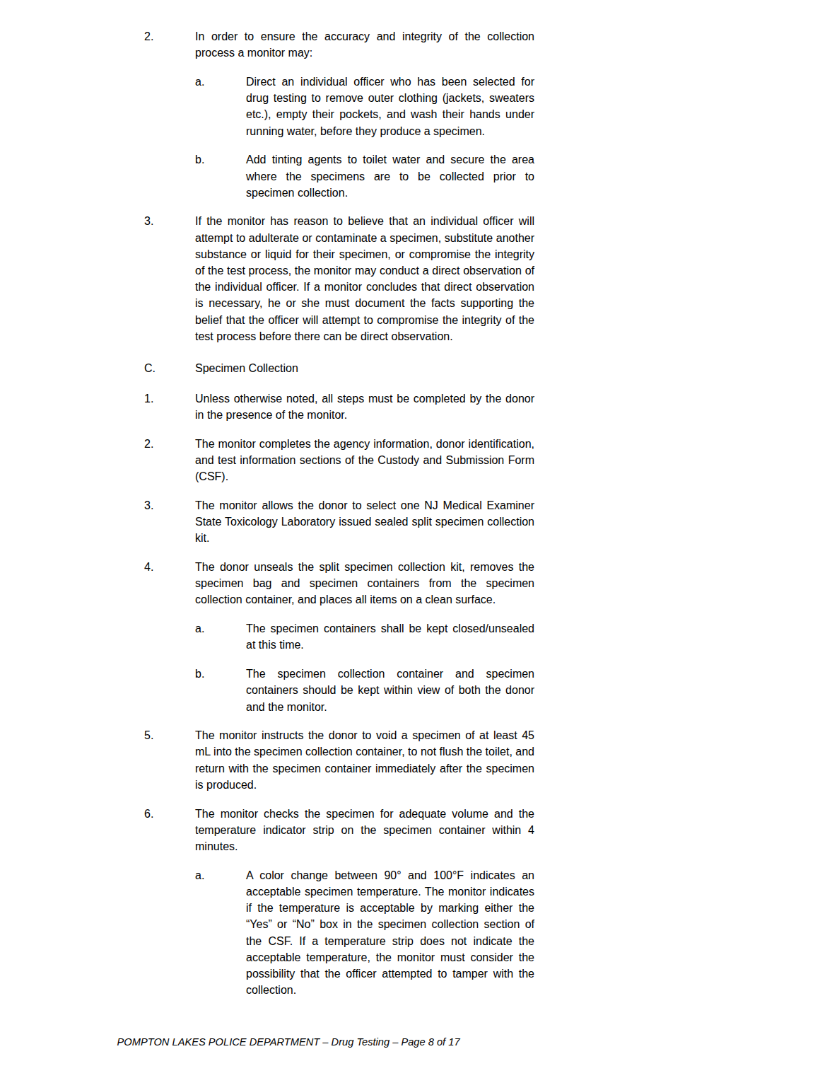2. In order to ensure the accuracy and integrity of the collection process a monitor may:
a. Direct an individual officer who has been selected for drug testing to remove outer clothing (jackets, sweaters etc.), empty their pockets, and wash their hands under running water, before they produce a specimen.
b. Add tinting agents to toilet water and secure the area where the specimens are to be collected prior to specimen collection.
3. If the monitor has reason to believe that an individual officer will attempt to adulterate or contaminate a specimen, substitute another substance or liquid for their specimen, or compromise the integrity of the test process, the monitor may conduct a direct observation of the individual officer. If a monitor concludes that direct observation is necessary, he or she must document the facts supporting the belief that the officer will attempt to compromise the integrity of the test process before there can be direct observation.
C. Specimen Collection
1. Unless otherwise noted, all steps must be completed by the donor in the presence of the monitor.
2. The monitor completes the agency information, donor identification, and test information sections of the Custody and Submission Form (CSF).
3. The monitor allows the donor to select one NJ Medical Examiner State Toxicology Laboratory issued sealed split specimen collection kit.
4. The donor unseals the split specimen collection kit, removes the specimen bag and specimen containers from the specimen collection container, and places all items on a clean surface.
a. The specimen containers shall be kept closed/unsealed at this time.
b. The specimen collection container and specimen containers should be kept within view of both the donor and the monitor.
5. The monitor instructs the donor to void a specimen of at least 45 mL into the specimen collection container, to not flush the toilet, and return with the specimen container immediately after the specimen is produced.
6. The monitor checks the specimen for adequate volume and the temperature indicator strip on the specimen container within 4 minutes.
a. A color change between 90° and 100°F indicates an acceptable specimen temperature. The monitor indicates if the temperature is acceptable by marking either the “Yes” or “No” box in the specimen collection section of the CSF. If a temperature strip does not indicate the acceptable temperature, the monitor must consider the possibility that the officer attempted to tamper with the collection.
POMPTON LAKES POLICE DEPARTMENT – Drug Testing – Page 8 of 17